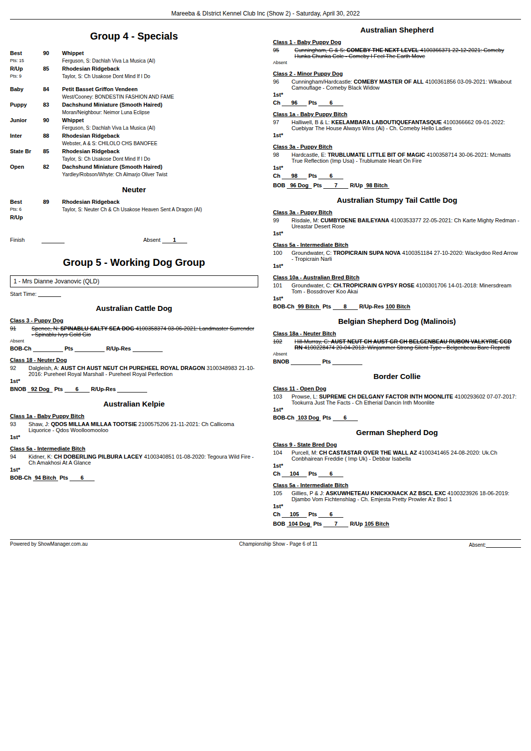Mareeba & DIstrict Kennel Club Inc (Show 2) - Saturday, April 30, 2022
Group 4 - Specials
| Best | 90 | Whippet |
| Pts: 15 | | Ferguson, S: Dachlah Viva La Musica (AI) |
| R/Up | 85 | Rhodesian Ridgeback |
| Pts: 9 | | Taylor, S: Ch Usakose Dont Mind If I Do |
| Baby | 84 | Petit Basset Griffon Vendeen |
| | | West/Cooney: BONDESTIN FASHION AND FAME |
| Puppy | 83 | Dachshund Miniature (Smooth Haired) |
| | | Moran/Neighbour: Neimor Luna Eclipse |
| Junior | 90 | Whippet |
| | | Ferguson, S: Dachlah Viva La Musica (AI) |
| Inter | 88 | Rhodesian Ridgeback |
| | | Webster, A & S: CHILOLO CHS BANOFEE |
| State Br | 85 | Rhodesian Ridgeback |
| | | Taylor, S: Ch Usakose Dont Mind If I Do |
| Open | 82 | Dachshund Miniature (Smooth Haired) |
| | | Yardley/Robson/Whyte: Ch Almarjo Oliver Twist |
Neuter
| Best | 89 | Rhodesian Ridgeback |
| Pts: 6 | | Taylor, S: Neuter Ch & Ch Usakose Heaven Sent A Dragon (AI) |
| R/Up | | |
| Finish | | Absent | 1 |
Group 5 - Working Dog Group
1 - Mrs Dianne Jovanovic (QLD)
Start Time:
Australian Cattle Dog
Class 3 - Puppy Dog
| 91 | Spence, N: SPINABLU SALTY SEA DOG 4100358374 03-06-2021: Landmaster Surrender - Spinablu Ivys Gold Gio |
| Absent | |
BOB-Ch Pts R/Up-Res
Class 18 - Neuter Dog
| 92 | Dalgleish, A: AUST CH AUST NEUT CH PUREHEEL ROYAL DRAGON 3100348983 21-10-2016: Pureheel Royal Marshall - Pureheel Royal Perfection |
| 1st* | |
BNOB 92 Dog Pts 6 R/Up-Res
Australian Kelpie
Class 1a - Baby Puppy Bitch
| 93 | Shaw, J: QDOS MILLAA MILLAA TOOTSIE 2100575206 21-11-2021: Ch Callicoma Liquorice - Qdos Woolloomooloo |
| 1st* | |
Class 5a - Intermediate Bitch
| 94 | Kidner, K: CH DOBERLING PILBURA LACEY 4100340851 01-08-2020: Tegoura Wild Fire - Ch Amakhosi At A Glance |
| 1st* | |
BOB-Ch 94 Bitch Pts 6
Australian Shepherd
Class 1 - Baby Puppy Dog
| 95 | Cunningham, G & S: COMEBY THE NEXT LEVEL 4100366371 22-12-2021: Comeby Hunka Chunka Cole - Comeby I Feel The Earth Move |
| Absent | |
Class 2 - Minor Puppy Dog
| 96 | Cunningham/Hardcastle: COMEBY MASTER OF ALL 4100361856 03-09-2021: Wlkabout Camouflage - Comeby Black Widow |
| 1st* | |
Ch 96 Pts 6
Class 1a - Baby Puppy Bitch
| 97 | Halliwell, B & L: KEELAMBARA LABOUTIQUEFANTASQUE 4100366662 09-01-2022: Cuebiyar The House Always Wins (Ai) - Ch. Comeby Hello Ladies |
| 1st* | |
Class 3a - Puppy Bitch
| 98 | Hardcastle, E: TRUBLUMATE LITTLE BIT OF MAGIC 4100358714 30-06-2021: Mcmatts True Reflection (Imp Usa) - Trublumate Heart On Fire |
| 1st* | |
Ch 98 Pts 6
BOB 96 Dog Pts 7 R/Up 98 Bitch
Australian Stumpy Tail Cattle Dog
Class 3a - Puppy Bitch
| 99 | Risdale, M: CUMBYDENE BAILEYANA 4100353377 22-05-2021: Ch Karte Mighty Redman - Ureastar Desert Rose |
| 1st* | |
Class 5a - Intermediate Bitch
| 100 | Groundwater, C: TROPICRAIN SUPA NOVA 4100351184 27-10-2020: Wackydoo Red Arrow - Tropicrain Narli |
| 1st* | |
Class 10a - Australian Bred Bitch
| 101 | Groundwater, C: CH.TROPICRAIN GYPSY ROSE 4100301706 14-01-2018: Minersdream Tom - Bossdrover Koo Akai |
| 1st* | |
BOB-Ch 99 Bitch Pts 8 R/Up-Res 100 Bitch
Belgian Shepherd Dog (Malinois)
Class 18a - Neuter Bitch
| 102 | Hill-Murray, C: AUST NEUT CH AUST GR CH BELGENBEAU RUBON VALKYRIE CCD RN 4100228474 20-04-2013: Winjammer Strong Silent Type - Belgenbeau Bare Repretti |
| Absent | |
BNOB Pts
Border Collie
Class 11 - Open Dog
| 103 | Prowse, L: SUPREME CH DELGANY FACTOR INTH MOONLITE 4100293602 07-07-2017: Tookurra Just The Facts - Ch Etherial Dancin Inth Moonlite |
| 1st* | |
BOB-Ch 103 Dog Pts 6
German Shepherd Dog
Class 9 - State Bred Dog
| 104 | Purcell, M: CH CASTASTAR OVER THE WALL AZ 4100341465 24-08-2020: Uk.Ch Conbhairean Freddie ( Imp Uk) - Debbar Isabella |
| 1st* | |
Ch 104 Pts 6
Class 5a - Intermediate Bitch
| 105 | Gillies, P & J: ASKUWHETEAU KNICKKNACK AZ BSCL EXC 4100323926 18-06-2019: Djambo Vom Fichtenshlag - Ch. Emjesta Pretty Prowler A'z Bscl 1 |
| 1st* | |
Ch 105 Pts 6
BOB 104 Dog Pts 7 R/Up 105 Bitch
Powered by ShowManager.com.au
Championship Show - Page 6 of 11
Absent: